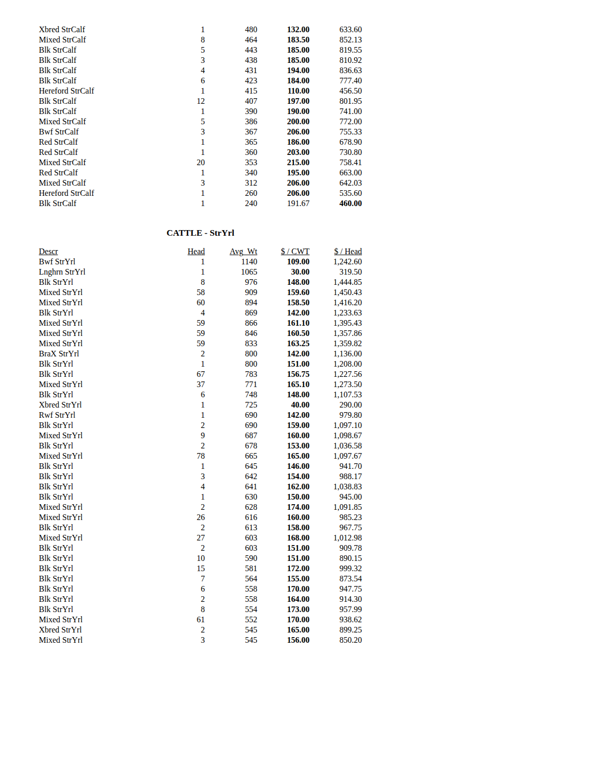| Xbred StrCalf | 1 | 480 | 132.00 | 633.60 |
| Mixed StrCalf | 8 | 464 | 183.50 | 852.13 |
| Blk StrCalf | 5 | 443 | 185.00 | 819.55 |
| Blk StrCalf | 3 | 438 | 185.00 | 810.92 |
| Blk StrCalf | 4 | 431 | 194.00 | 836.63 |
| Blk StrCalf | 6 | 423 | 184.00 | 777.40 |
| Hereford StrCalf | 1 | 415 | 110.00 | 456.50 |
| Blk StrCalf | 12 | 407 | 197.00 | 801.95 |
| Blk StrCalf | 1 | 390 | 190.00 | 741.00 |
| Mixed StrCalf | 5 | 386 | 200.00 | 772.00 |
| Bwf StrCalf | 3 | 367 | 206.00 | 755.33 |
| Red StrCalf | 1 | 365 | 186.00 | 678.90 |
| Red StrCalf | 1 | 360 | 203.00 | 730.80 |
| Mixed StrCalf | 20 | 353 | 215.00 | 758.41 |
| Red StrCalf | 1 | 340 | 195.00 | 663.00 |
| Mixed StrCalf | 3 | 312 | 206.00 | 642.03 |
| Hereford StrCalf | 1 | 260 | 206.00 | 535.60 |
| Blk StrCalf | 1 | 240 | 191.67 | 460.00 |
CATTLE - StrYrl
| Descr | Head | Avg_Wt | $ / CWT | $ / Head |
| --- | --- | --- | --- | --- |
| Bwf StrYrl | 1 | 1140 | 109.00 | 1,242.60 |
| Lnghrn StrYrl | 1 | 1065 | 30.00 | 319.50 |
| Blk StrYrl | 8 | 976 | 148.00 | 1,444.85 |
| Mixed StrYrl | 58 | 909 | 159.60 | 1,450.43 |
| Mixed StrYrl | 60 | 894 | 158.50 | 1,416.20 |
| Blk StrYrl | 4 | 869 | 142.00 | 1,233.63 |
| Mixed StrYrl | 59 | 866 | 161.10 | 1,395.43 |
| Mixed StrYrl | 59 | 846 | 160.50 | 1,357.86 |
| Mixed StrYrl | 59 | 833 | 163.25 | 1,359.82 |
| BraX StrYrl | 2 | 800 | 142.00 | 1,136.00 |
| Blk StrYrl | 1 | 800 | 151.00 | 1,208.00 |
| Blk StrYrl | 67 | 783 | 156.75 | 1,227.56 |
| Mixed StrYrl | 37 | 771 | 165.10 | 1,273.50 |
| Blk StrYrl | 6 | 748 | 148.00 | 1,107.53 |
| Xbred StrYrl | 1 | 725 | 40.00 | 290.00 |
| Rwf StrYrl | 1 | 690 | 142.00 | 979.80 |
| Blk StrYrl | 2 | 690 | 159.00 | 1,097.10 |
| Mixed StrYrl | 9 | 687 | 160.00 | 1,098.67 |
| Blk StrYrl | 2 | 678 | 153.00 | 1,036.58 |
| Mixed StrYrl | 78 | 665 | 165.00 | 1,097.67 |
| Blk StrYrl | 1 | 645 | 146.00 | 941.70 |
| Blk StrYrl | 3 | 642 | 154.00 | 988.17 |
| Blk StrYrl | 4 | 641 | 162.00 | 1,038.83 |
| Blk StrYrl | 1 | 630 | 150.00 | 945.00 |
| Mixed StrYrl | 2 | 628 | 174.00 | 1,091.85 |
| Mixed StrYrl | 26 | 616 | 160.00 | 985.23 |
| Blk StrYrl | 2 | 613 | 158.00 | 967.75 |
| Mixed StrYrl | 27 | 603 | 168.00 | 1,012.98 |
| Blk StrYrl | 2 | 603 | 151.00 | 909.78 |
| Blk StrYrl | 10 | 590 | 151.00 | 890.15 |
| Blk StrYrl | 15 | 581 | 172.00 | 999.32 |
| Blk StrYrl | 7 | 564 | 155.00 | 873.54 |
| Blk StrYrl | 6 | 558 | 170.00 | 947.75 |
| Blk StrYrl | 2 | 558 | 164.00 | 914.30 |
| Blk StrYrl | 8 | 554 | 173.00 | 957.99 |
| Mixed StrYrl | 61 | 552 | 170.00 | 938.62 |
| Xbred StrYrl | 2 | 545 | 165.00 | 899.25 |
| Mixed StrYrl | 3 | 545 | 156.00 | 850.20 |